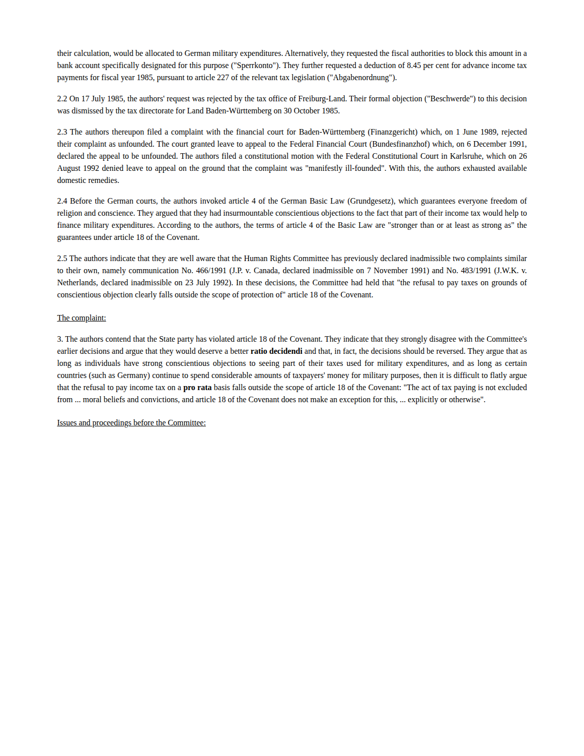their calculation, would be allocated to German military expenditures. Alternatively, they requested the fiscal authorities to block this amount in a bank account specifically designated for this purpose ("Sperrkonto"). They further requested a deduction of 8.45 per cent for advance income tax payments for fiscal year 1985, pursuant to article 227 of the relevant tax legislation ("Abgabenordnung").
2.2 On 17 July 1985, the authors' request was rejected by the tax office of Freiburg-Land. Their formal objection ("Beschwerde") to this decision was dismissed by the tax directorate for Land Baden-Württemberg on 30 October 1985.
2.3 The authors thereupon filed a complaint with the financial court for Baden-Württemberg (Finanzgericht) which, on 1 June 1989, rejected their complaint as unfounded. The court granted leave to appeal to the Federal Financial Court (Bundesfinanzhof) which, on 6 December 1991, declared the appeal to be unfounded. The authors filed a constitutional motion with the Federal Constitutional Court in Karlsruhe, which on 26 August 1992 denied leave to appeal on the ground that the complaint was "manifestly ill-founded". With this, the authors exhausted available domestic remedies.
2.4 Before the German courts, the authors invoked article 4 of the German Basic Law (Grundgesetz), which guarantees everyone freedom of religion and conscience. They argued that they had insurmountable conscientious objections to the fact that part of their income tax would help to finance military expenditures. According to the authors, the terms of article 4 of the Basic Law are "stronger than or at least as strong as" the guarantees under article 18 of the Covenant.
2.5 The authors indicate that they are well aware that the Human Rights Committee has previously declared inadmissible two complaints similar to their own, namely communication No. 466/1991 (J.P. v. Canada, declared inadmissible on 7 November 1991) and No. 483/1991 (J.W.K. v. Netherlands, declared inadmissible on 23 July 1992). In these decisions, the Committee had held that "the refusal to pay taxes on grounds of conscientious objection clearly falls outside the scope of protection of" article 18 of the Covenant.
The complaint:
3. The authors contend that the State party has violated article 18 of the Covenant. They indicate that they strongly disagree with the Committee's earlier decisions and argue that they would deserve a better ratio decidendi and that, in fact, the decisions should be reversed. They argue that as long as individuals have strong conscientious objections to seeing part of their taxes used for military expenditures, and as long as certain countries (such as Germany) continue to spend considerable amounts of taxpayers' money for military purposes, then it is difficult to flatly argue that the refusal to pay income tax on a pro rata basis falls outside the scope of article 18 of the Covenant: "The act of tax paying is not excluded from ... moral beliefs and convictions, and article 18 of the Covenant does not make an exception for this, ... explicitly or otherwise".
Issues and proceedings before the Committee: